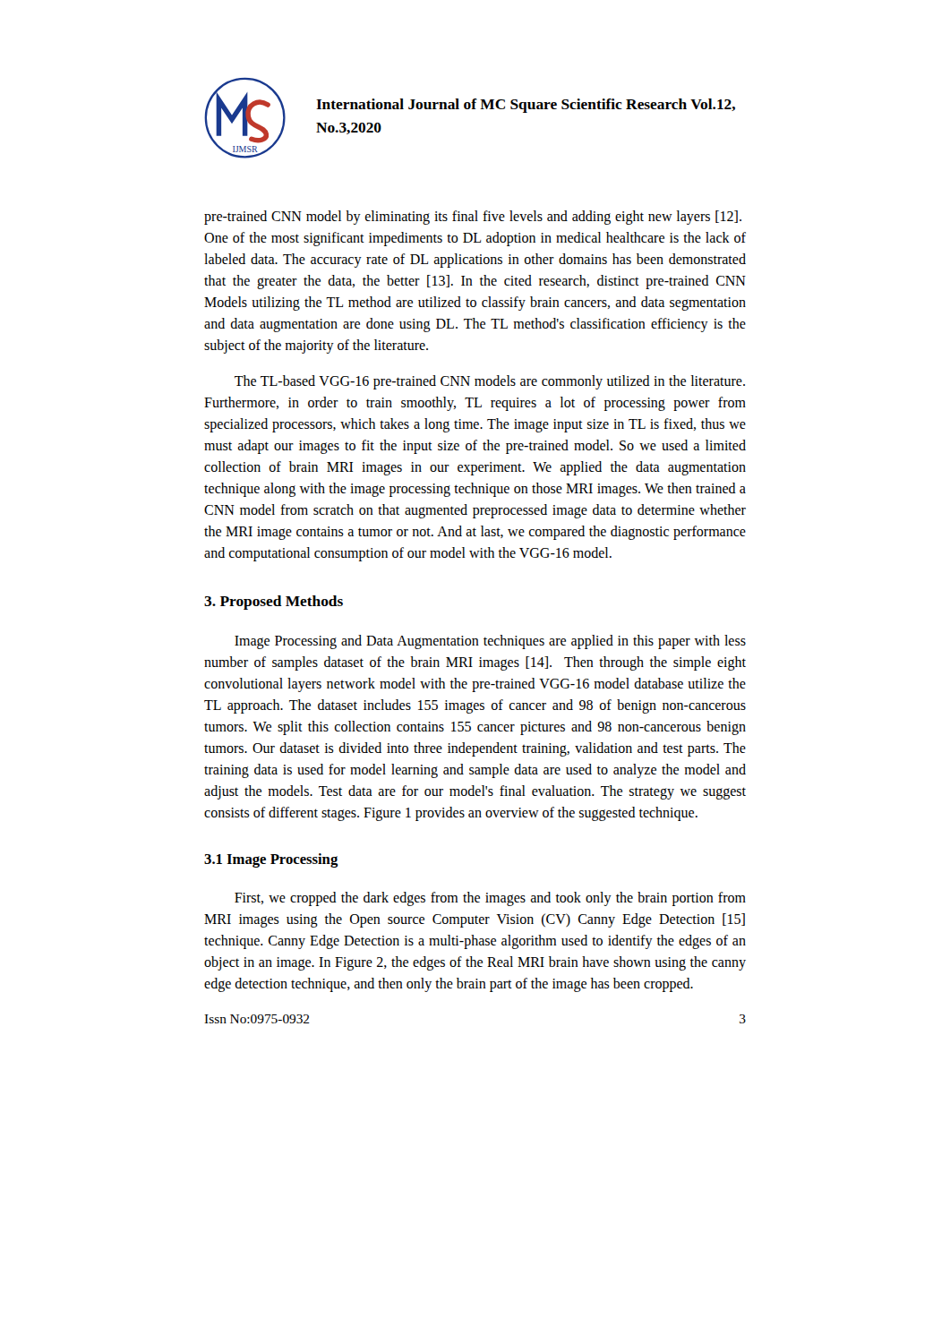IJMSR
International Journal of MC Square Scientific Research Vol.12, No.3,2020
pre-trained CNN model by eliminating its final five levels and adding eight new layers [12]. One of the most significant impediments to DL adoption in medical healthcare is the lack of labeled data. The accuracy rate of DL applications in other domains has been demonstrated that the greater the data, the better [13]. In the cited research, distinct pre-trained CNN Models utilizing the TL method are utilized to classify brain cancers, and data segmentation and data augmentation are done using DL. The TL method's classification efficiency is the subject of the majority of the literature.
The TL-based VGG-16 pre-trained CNN models are commonly utilized in the literature. Furthermore, in order to train smoothly, TL requires a lot of processing power from specialized processors, which takes a long time. The image input size in TL is fixed, thus we must adapt our images to fit the input size of the pre-trained model. So we used a limited collection of brain MRI images in our experiment. We applied the data augmentation technique along with the image processing technique on those MRI images. We then trained a CNN model from scratch on that augmented preprocessed image data to determine whether the MRI image contains a tumor or not. And at last, we compared the diagnostic performance and computational consumption of our model with the VGG-16 model.
3. Proposed Methods
Image Processing and Data Augmentation techniques are applied in this paper with less number of samples dataset of the brain MRI images [14]. Then through the simple eight convolutional layers network model with the pre-trained VGG-16 model database utilize the TL approach. The dataset includes 155 images of cancer and 98 of benign non-cancerous tumors. We split this collection contains 155 cancer pictures and 98 non-cancerous benign tumors. Our dataset is divided into three independent training, validation and test parts. The training data is used for model learning and sample data are used to analyze the model and adjust the models. Test data are for our model's final evaluation. The strategy we suggest consists of different stages. Figure 1 provides an overview of the suggested technique.
3.1 Image Processing
First, we cropped the dark edges from the images and took only the brain portion from MRI images using the Open source Computer Vision (CV) Canny Edge Detection [15] technique. Canny Edge Detection is a multi-phase algorithm used to identify the edges of an object in an image. In Figure 2, the edges of the Real MRI brain have shown using the canny edge detection technique, and then only the brain part of the image has been cropped.
Issn No:0975-0932
3